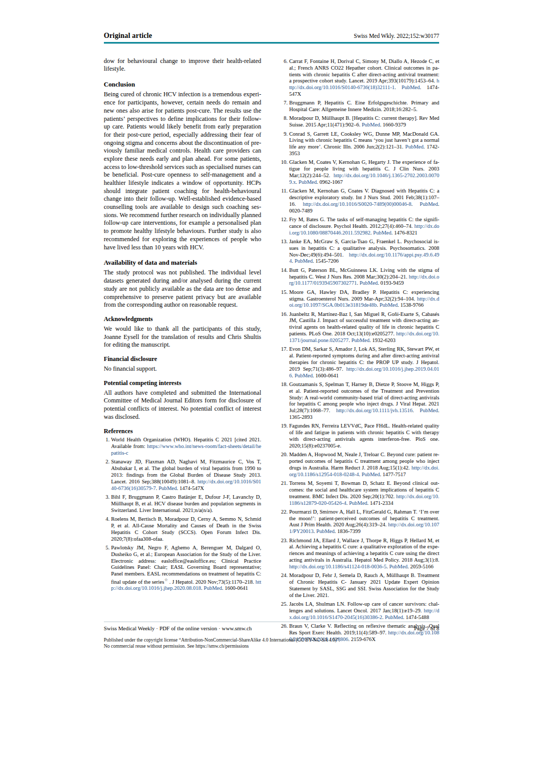Original article
Swiss Med Wkly. 2022;152:w30177
dow for behavioural change to improve their health-related lifestyle.
Conclusion
Being cured of chronic HCV infection is a tremendous experience for participants, however, certain needs do remain and new ones also arise for patients post-cure. The results use the patients’ perspectives to define implications for their follow-up care. Patients would likely benefit from early preparation for their post-cure period, especially addressing their fear of ongoing stigma and concerns about the discontinuation of previously familiar medical controls. Health care providers can explore these needs early and plan ahead. For some patients, access to low-threshold services such as specialised nurses can be beneficial. Post-cure openness to self-management and a healthier lifestyle indicates a window of opportunity. HCPs should integrate patient coaching for health-behavioural change into their follow-up. Well-established evidence-based counselling tools are available to design such coaching sessions. We recommend further research on individually planned follow-up care interventions, for example a personalised plan to promote healthy lifestyle behaviours. Further study is also recommended for exploring the experiences of people who have lived less than 10 years with HCV.
Availability of data and materials
The study protocol was not published. The individual level datasets generated during and/or analysed during the current study are not publicly available as the data are too dense and comprehensive to preserve patient privacy but are available from the corresponding author on reasonable request.
Acknowledgments
We would like to thank all the participants of this study, Joanne Eysell for the translation of results and Chris Shultis for editing the manuscript.
Financial disclosure
No financial support.
Potential competing interests
All authors have completed and submitted the International Committee of Medical Journal Editors form for disclosure of potential conflicts of interest. No potential conflict of interest was disclosed.
References
World Health Organization (WHO). Hepatitis C 2021 [cited 2021. Available from: https://www.who.int/news-room/fact-sheets/detail/hepatitis-c
Stanaway JD, Flaxman AD, Naghavi M, Fitzmaurice C, Vos T, Abubakar I, et al. The global burden of viral hepatitis from 1990 to 2013: findings from the Global Burden of Disease Study 2013. Lancet. 2016 Sep;388(10049):1081–8. http://dx.doi.org/10.1016/S0140-6736(16)30579-7. PubMed. 1474-547X
Bihl F, Bruggmann P, Castro Batänjer E, Dufour J-F, Lavanchy D, Müllhaupt B, et al. HCV disease burden and population segments in Switzerland. Liver International. 2021;n/a(n/a).
Roelens M, Bertisch B, Moradpour D, Cerny A, Semmo N, Schmid P, et al. All-Cause Mortality and Causes of Death in the Swiss Hepatitis C Cohort Study (SCCS). Open Forum Infect Dis. 2020;7(8):ofaa308-ofaa.
Pawlotsky JM, Negro F, Aghemo A, Berenguer M, Dalgard O, Dusheiko G, et al.; European Association for the Study of the Liver. Electronic address: easloffice@easloffice.eu; Clinical Practice Guidelines Panel: Chair; EASL Governing Board representative; Panel members. EASL recommendations on treatment of hepatitis C: final update of the series☆ . J Hepatol. 2020 Nov;73(5):1170–218. http://dx.doi.org/10.1016/j.jhep.2020.08.018. PubMed. 1600-0641
Carrat F, Fontaine H, Dorival C, Simony M, Diallo A, Hezode C, et al.; French ANRS CO22 Hepather cohort. Clinical outcomes in patients with chronic hepatitis C after direct-acting antiviral treatment: a prospective cohort study. Lancet. 2019 Apr;393(10179):1453–64. http://dx.doi.org/10.1016/S0140-6736(18)32111-1. PubMed. 1474-547X
Bruggmann P, Hepatitis C. Eine Erfolgsgeschichte. Primary and Hospital Care: Allgemeine Innere Medizin. 2018;16:282–5.
Moradpour D, Müllhaupt B. [Hepatitis C: current therapy]. Rev Med Suisse. 2015 Apr;11(471):902–6. PubMed. 1660-9379
Conrad S, Garrett LE, Cooksley WG, Dunne MP, MacDonald GA. Living with chronic hepatitis C means ‘you just haven’t got a normal life any more’. Chronic Illn. 2006 Jun;2(2):121–31. PubMed. 1742-3953
Glacken M, Coates V, Kernohan G, Hegarty J. The experience of fatigue for people living with hepatitis C. J Clin Nurs. 2003 Mar;12(2):244–52. http://dx.doi.org/10.1046/j.1365-2702.2003.00709.x. PubMed. 0962-1067
Glacken M, Kernohan G, Coates V. Diagnosed with Hepatitis C: a descriptive exploratory study. Int J Nurs Stud. 2001 Feb;38(1):107–16. http://dx.doi.org/10.1016/S0020-7489(00)00046-8. PubMed. 0020-7489
Fry M, Bates G. The tasks of self-managing hepatitis C: the significance of disclosure. Psychol Health. 2012;27(4):460–74. http://dx.doi.org/10.1080/08870446.2011.592982. PubMed. 1476-8321
Janke EA, McGraw S, Garcia-Tsao G, Fraenkel L. Psychosocial issues in hepatitis C: a qualitative analysis. Psychosomatics. 2008 Nov-Dec;49(6):494–501. http://dx.doi.org/10.1176/appi.psy.49.6.494. PubMed. 1545-7206
Butt G, Paterson BL, McGuinness LK. Living with the stigma of hepatitis C. West J Nurs Res. 2008 Mar;30(2):204–21. http://dx.doi.org/10.1177/0193945907302771. PubMed. 0193-9459
Moore GA, Hawley DA, Bradley P. Hepatitis C: experiencing stigma. Gastroenterol Nurs. 2009 Mar-Apr;32(2):94–104. http://dx.doi.org/10.1097/SGA.0b013e31819de48b. PubMed. 1538-9766
Juanbeltz R, Martínez-Baz I, San Miguel R, Goñi-Esarte S, Cabasés JM, Castilla J. Impact of successful treatment with direct-acting antiviral agents on health-related quality of life in chronic hepatitis C patients. PLoS One. 2018 Oct;13(10):e0205277. http://dx.doi.org/10.1371/journal.pone.0205277. PubMed. 1932-6203
Evon DM, Sarkar S, Amador J, Lok AS, Sterling RK, Stewart PW, et al. Patient-reported symptoms during and after direct-acting antiviral therapies for chronic hepatitis C: the PROP UP study. J Hepatol. 2019 Sep;71(3):486–97. http://dx.doi.org/10.1016/j.jhep.2019.04.016. PubMed. 1600-0641
Goutzamanis S, Spelman T, Harney B, Dietze P, Stoove M, Higgs P, et al. Patient-reported outcomes of the Treatment and Prevention Study: A real-world community-based trial of direct-acting antivirals for hepatitis C among people who inject drugs. J Viral Hepat. 2021 Jul;28(7):1068–77. http://dx.doi.org/10.1111/jvh.13516. PubMed. 1365-2893
Fagundes RN, Ferreira LEVVdC, Pace FHdL. Health-related quality of life and fatigue in patients with chronic hepatitis C with therapy with direct-acting antivirals agents interferon-free. PloS one. 2020;15(8):e0237005-e.
Madden A, Hopwood M, Neale J, Treloar C. Beyond cure: patient reported outcomes of hepatitis C treatment among people who inject drugs in Australia. Harm Reduct J. 2018 Aug;15(1):42. http://dx.doi.org/10.1186/s12954-018-0248-4. PubMed. 1477-7517
Torrens M, Soyemi T, Bowman D, Schatz E. Beyond clinical outcomes: the social and healthcare system implications of hepatitis C treatment. BMC Infect Dis. 2020 Sep;20(1):702. http://dx.doi.org/10.1186/s12879-020-05426-4. PubMed. 1471-2334
Pourmarzi D, Smirnov A, Hall L, FitzGerald G, Rahman T. ‘I’m over the moon!’: patient-perceived outcomes of hepatitis C treatment. Aust J Prim Health. 2020 Aug;26(4):319–24. http://dx.doi.org/10.1071/PY20013. PubMed. 1836-7399
Richmond JA, Ellard J, Wallace J, Thorpe R, Higgs P, Hellard M, et al. Achieving a hepatitis C cure: a qualitative exploration of the experiences and meanings of achieving a hepatitis C cure using the direct acting antivirals in Australia. Hepatol Med Policy. 2018 Aug;3(1):8. http://dx.doi.org/10.1186/s41124-018-0036-5. PubMed. 2059-5166
Moradpour D, Fehr J, Semela D, Rauch A, Müllhaupt B. Treatment of Chronic Hepatitis C- January 2021 Update Expert Opinion Statement by SASL, SSG and SSI. Swiss Association for the Study of the Liver. 2021.
Jacobs LA, Shulman LN. Follow-up care of cancer survivors: challenges and solutions. Lancet Oncol. 2017 Jan;18(1):e19–29. http://dx.doi.org/10.1016/S1470-2045(16)30386-2. PubMed. 1474-5488
Braun V, Clarke V. Reflecting on reflexive thematic analysis. Qual Res Sport Exerc Health. 2019;11(4):589–97. http://dx.doi.org/10.1080/2159676X.2019.1628806. 2159-676X
Swiss Medical Weekly · PDF of the online version · www.smw.ch
Page 7 of 8
Published under the copyright license “Attribution-NonCommercial-ShareAlike 4.0 International (CC BY-NC-SA 4.0)”.
No commercial reuse without permission. See https://smw.ch/permissions